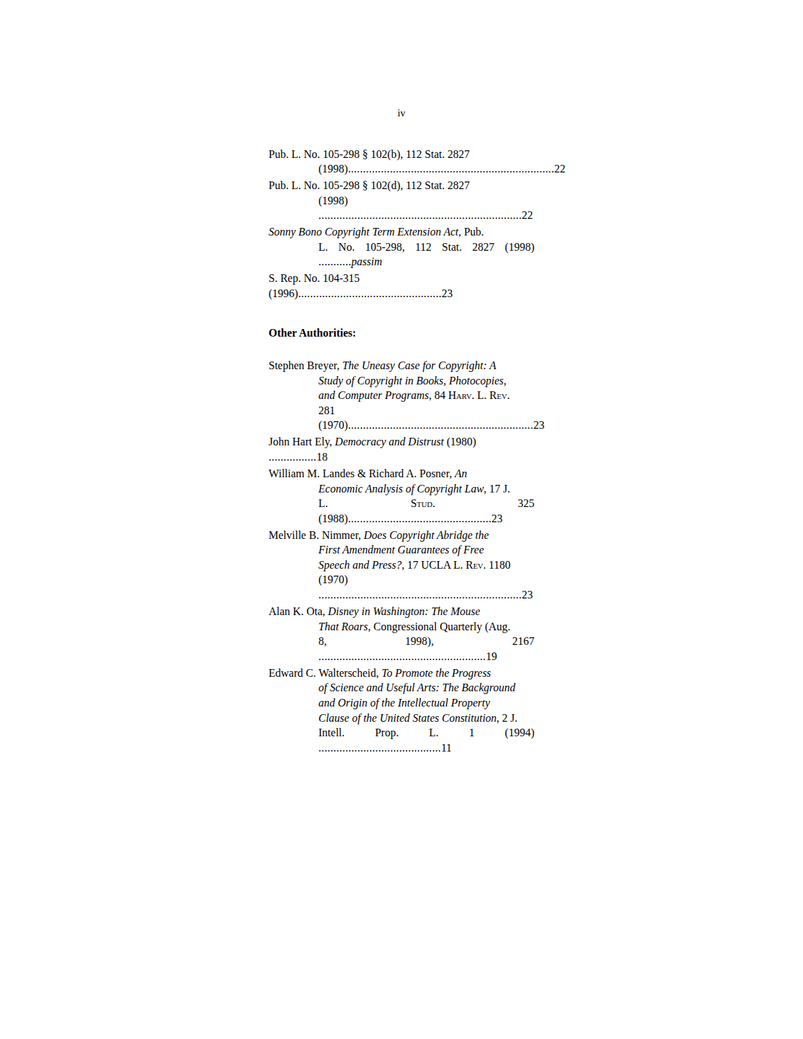iv
Pub. L. No. 105-298 § 102(b), 112 Stat. 2827 (1998)..................................................................... 22
Pub. L. No. 105-298 § 102(d), 112 Stat. 2827 (1998) .................................................................... 22
Sonny Bono Copyright Term Extension Act, Pub. L. No. 105-298, 112 Stat. 2827 (1998) ........... passim
S. Rep. No. 104-315 (1996)................................................ 23
Other Authorities:
Stephen Breyer, The Uneasy Case for Copyright: A Study of Copyright in Books, Photocopies, and Computer Programs, 84 Harv. L. Rev. 281 (1970).............................................................. 23
John Hart Ely, Democracy and Distrust (1980) ................ 18
William M. Landes & Richard A. Posner, An Economic Analysis of Copyright Law, 17 J. L. Stud. 325 (1988)................................................ 23
Melville B. Nimmer, Does Copyright Abridge the First Amendment Guarantees of Free Speech and Press?, 17 UCLA L. Rev. 1180 (1970) .................................................................... 23
Alan K. Ota, Disney in Washington: The Mouse That Roars, Congressional Quarterly (Aug. 8, 1998), 2167 ........................................................ 19
Edward C. Walterscheid, To Promote the Progress of Science and Useful Arts: The Background and Origin of the Intellectual Property Clause of the United States Constitution, 2 J. Intell. Prop. L. 1 (1994) ......................................... 11